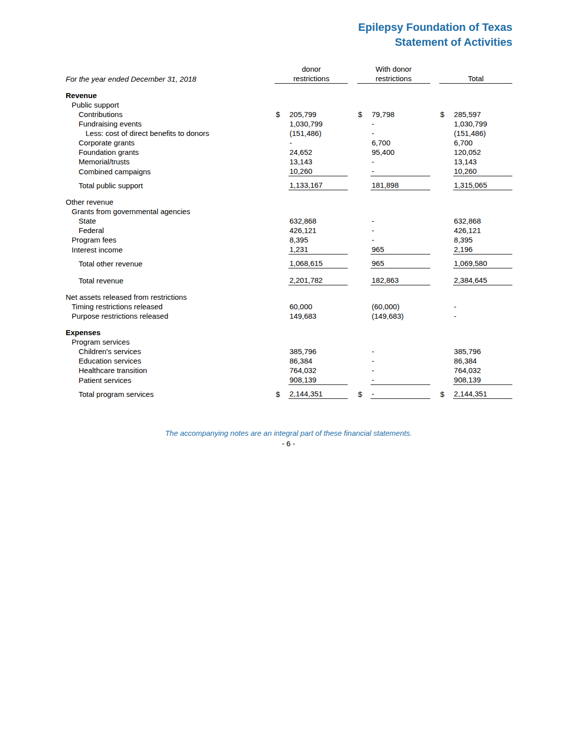Epilepsy Foundation of Texas
Statement of Activities
| | donor | | With donor | | |
| For the year ended December 31, 2018 | restrictions | | restrictions | | Total |
| Revenue | |
| Public support | |
| Contributions | $ | 205,799 | | $ | 79,798 | | $ | 285,597 |
| Fundraising events | | 1,030,799 | | | - | | | 1,030,799 |
| Less: cost of direct benefits to donors | | (151,486) | | | - | | | (151,486) |
| Corporate grants | | - | | | 6,700 | | | 6,700 |
| Foundation grants | | 24,652 | | | 95,400 | | | 120,052 |
| Memorial/trusts | | 13,143 | | | - | | | 13,143 |
| Combined campaigns | | 10,260 | | | - | | | 10,260 |
| Total public support | | 1,133,167 | | | 181,898 | | | 1,315,065 |
| Other revenue | |
| Grants from governmental agencies | |
| State | | 632,868 | | | - | | | 632,868 |
| Federal | | 426,121 | | | - | | | 426,121 |
| Program fees | | 8,395 | | | - | | | 8,395 |
| Interest income | | 1,231 | | | 965 | | | 2,196 |
| Total other revenue | | 1,068,615 | | | 965 | | | 1,069,580 |
| Total revenue | | 2,201,782 | | | 182,863 | | | 2,384,645 |
| Net assets released from restrictions | |
| Timing restrictions released | | 60,000 | | | (60,000) | | | - |
| Purpose restrictions released | | 149,683 | | | (149,683) | | | - |
| Expenses | |
| Program services | |
| Children's services | | 385,796 | | | - | | | 385,796 |
| Education services | | 86,384 | | | - | | | 86,384 |
| Healthcare transition | | 764,032 | | | - | | | 764,032 |
| Patient services | | 908,139 | | | - | | | 908,139 |
| Total program services | $ | 2,144,351 | | $ | - | | $ | 2,144,351 |
The accompanying notes are an integral part of these financial statements.
- 6 -